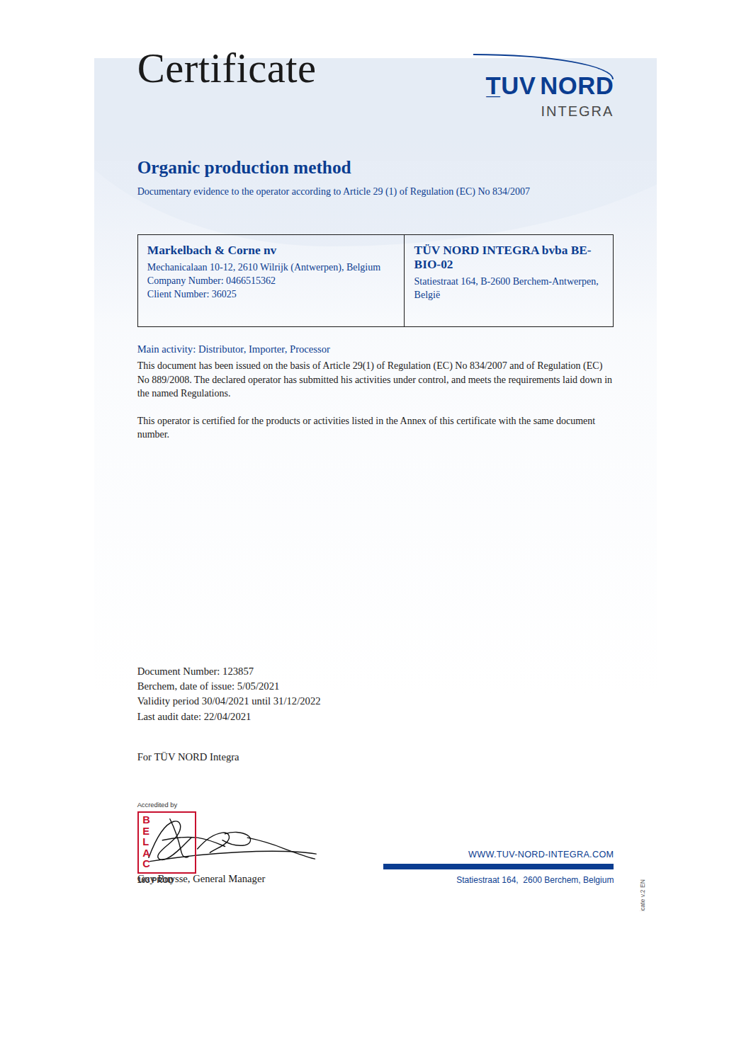Certificate
T̲UVNORD
INTEGRA
Organic production method
Documentary evidence to the operator according to Article 29 (1) of Regulation (EC) No 834/2007
| Markelbach & Corne nv Mechanicalaan 10-12, 2610 Wilrijk (Antwerpen), Belgium Company Number: 0466515362 Client Number: 36025 | TÜV NORD INTEGRA bvba BE-BIO-02 Statiestraat 164, B-2600 Berchem-Antwerpen, België |
Main activity: Distributor, Importer, Processor
This document has been issued on the basis of Article 29(1) of Regulation (EC) No 834/2007 and of Regulation (EC) No 889/2008. The declared operator has submitted his activities under control, and meets the requirements laid down in the named Regulations.
This operator is certified for the products or activities listed in the Annex of this certificate with the same document number.
Document Number: 123857
Berchem, date of issue: 5/05/2021
Validity period 30/04/2021 until 31/12/2022
Last audit date: 22/04/2021
For TÜV NORD Integra
Guy Buysse, General Manager
Accredited by
B E L A C
103 PROD
WWW.TUV-NORD-INTEGRA.COM
Statiestraat 164, 2600 Berchem, Belgium
Unified Certificate v.2 EN